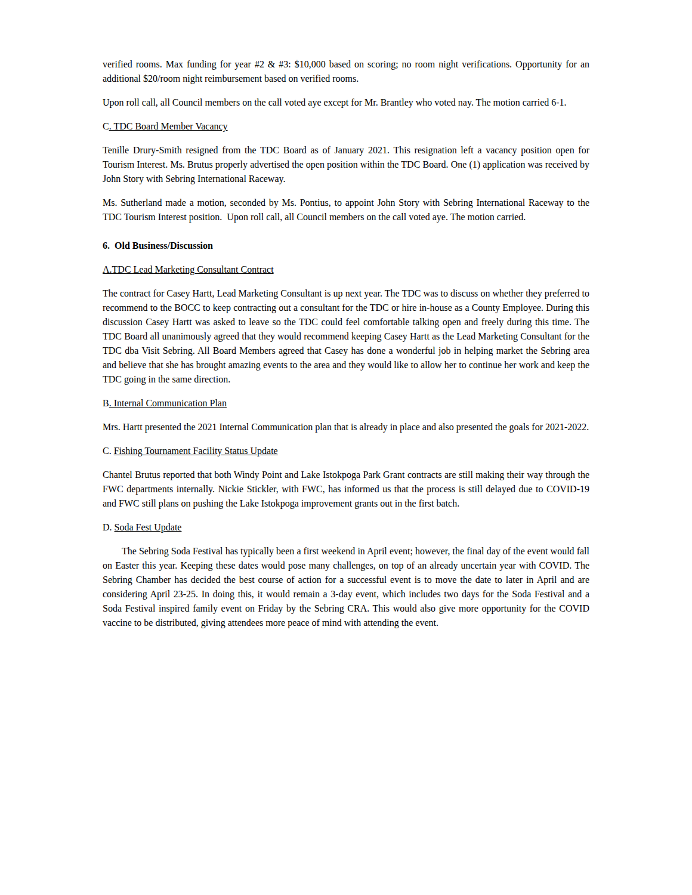verified rooms. Max funding for year #2 & #3: $10,000 based on scoring; no room night verifications. Opportunity for an additional $20/room night reimbursement based on verified rooms.
Upon roll call, all Council members on the call voted aye except for Mr. Brantley who voted nay. The motion carried 6-1.
C. TDC Board Member Vacancy
Tenille Drury-Smith resigned from the TDC Board as of January 2021. This resignation left a vacancy position open for Tourism Interest. Ms. Brutus properly advertised the open position within the TDC Board. One (1) application was received by John Story with Sebring International Raceway.
Ms. Sutherland made a motion, seconded by Ms. Pontius, to appoint John Story with Sebring International Raceway to the TDC Tourism Interest position. Upon roll call, all Council members on the call voted aye. The motion carried.
6. Old Business/Discussion
A.TDC Lead Marketing Consultant Contract
The contract for Casey Hartt, Lead Marketing Consultant is up next year. The TDC was to discuss on whether they preferred to recommend to the BOCC to keep contracting out a consultant for the TDC or hire in-house as a County Employee. During this discussion Casey Hartt was asked to leave so the TDC could feel comfortable talking open and freely during this time. The TDC Board all unanimously agreed that they would recommend keeping Casey Hartt as the Lead Marketing Consultant for the TDC dba Visit Sebring. All Board Members agreed that Casey has done a wonderful job in helping market the Sebring area and believe that she has brought amazing events to the area and they would like to allow her to continue her work and keep the TDC going in the same direction.
B. Internal Communication Plan
Mrs. Hartt presented the 2021 Internal Communication plan that is already in place and also presented the goals for 2021-2022.
C. Fishing Tournament Facility Status Update
Chantel Brutus reported that both Windy Point and Lake Istokpoga Park Grant contracts are still making their way through the FWC departments internally. Nickie Stickler, with FWC, has informed us that the process is still delayed due to COVID-19 and FWC still plans on pushing the Lake Istokpoga improvement grants out in the first batch.
D. Soda Fest Update
The Sebring Soda Festival has typically been a first weekend in April event; however, the final day of the event would fall on Easter this year. Keeping these dates would pose many challenges, on top of an already uncertain year with COVID. The Sebring Chamber has decided the best course of action for a successful event is to move the date to later in April and are considering April 23-25. In doing this, it would remain a 3-day event, which includes two days for the Soda Festival and a Soda Festival inspired family event on Friday by the Sebring CRA. This would also give more opportunity for the COVID vaccine to be distributed, giving attendees more peace of mind with attending the event.